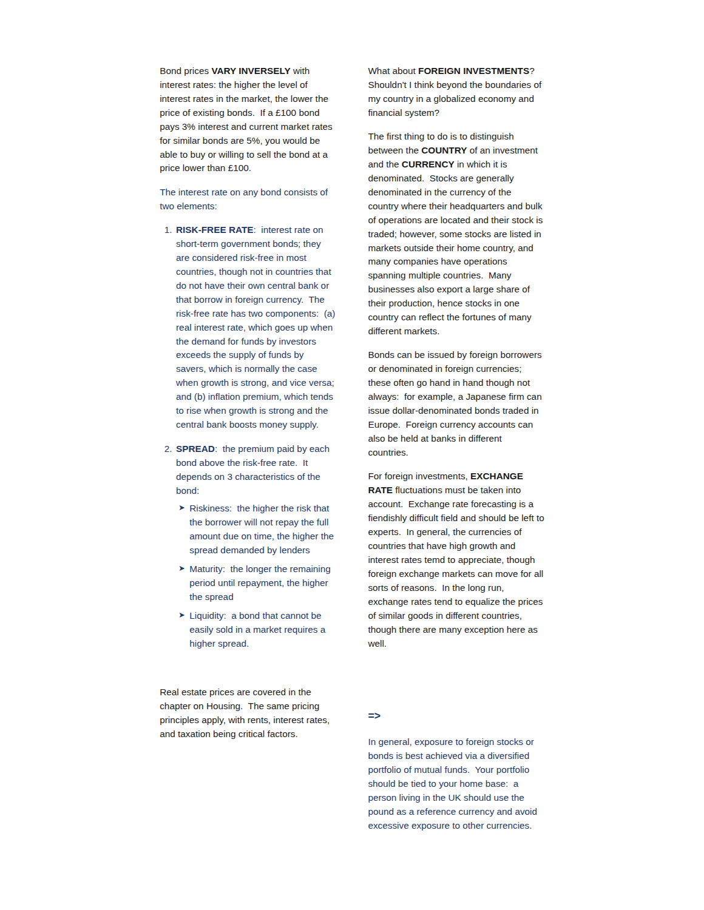Bond prices VARY INVERSELY with interest rates: the higher the level of interest rates in the market, the lower the price of existing bonds. If a £100 bond pays 3% interest and current market rates for similar bonds are 5%, you would be able to buy or willing to sell the bond at a price lower than £100.
The interest rate on any bond consists of two elements:
RISK-FREE RATE: interest rate on short-term government bonds; they are considered risk-free in most countries, though not in countries that do not have their own central bank or that borrow in foreign currency. The risk-free rate has two components: (a) real interest rate, which goes up when the demand for funds by investors exceeds the supply of funds by savers, which is normally the case when growth is strong, and vice versa; and (b) inflation premium, which tends to rise when growth is strong and the central bank boosts money supply.
SPREAD: the premium paid by each bond above the risk-free rate. It depends on 3 characteristics of the bond:
Riskiness: the higher the risk that the borrower will not repay the full amount due on time, the higher the spread demanded by lenders
Maturity: the longer the remaining period until repayment, the higher the spread
Liquidity: a bond that cannot be easily sold in a market requires a higher spread.
Real estate prices are covered in the chapter on Housing. The same pricing principles apply, with rents, interest rates, and taxation being critical factors.
What about FOREIGN INVESTMENTS? Shouldn't I think beyond the boundaries of my country in a globalized economy and financial system?
The first thing to do is to distinguish between the COUNTRY of an investment and the CURRENCY in which it is denominated. Stocks are generally denominated in the currency of the country where their headquarters and bulk of operations are located and their stock is traded; however, some stocks are listed in markets outside their home country, and many companies have operations spanning multiple countries. Many businesses also export a large share of their production, hence stocks in one country can reflect the fortunes of many different markets.
Bonds can be issued by foreign borrowers or denominated in foreign currencies; these often go hand in hand though not always: for example, a Japanese firm can issue dollar-denominated bonds traded in Europe. Foreign currency accounts can also be held at banks in different countries.
For foreign investments, EXCHANGE RATE fluctuations must be taken into account. Exchange rate forecasting is a fiendishly difficult field and should be left to experts. In general, the currencies of countries that have high growth and interest rates temd to appreciate, though foreign exchange markets can move for all sorts of reasons. In the long run, exchange rates tend to equalize the prices of similar goods in different countries, though there are many exception here as well.
=>
In general, exposure to foreign stocks or bonds is best achieved via a diversified portfolio of mutual funds. Your portfolio should be tied to your home base: a person living in the UK should use the pound as a reference currency and avoid excessive exposure to other currencies.